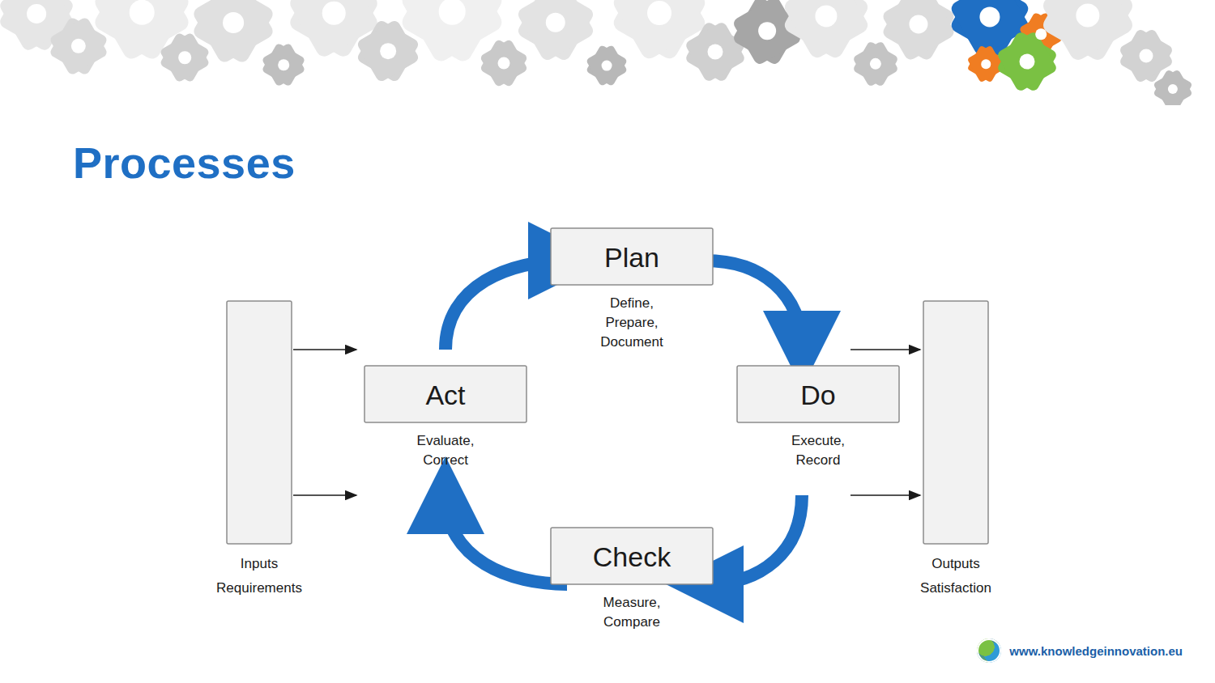Processes
Inputs Requirements Outputs Satisfaction Plan Define, Prepare, Document Do Execute, Record Act Evaluate, Correct Check Measure, Compare
www.knowledgeinnovation.eu